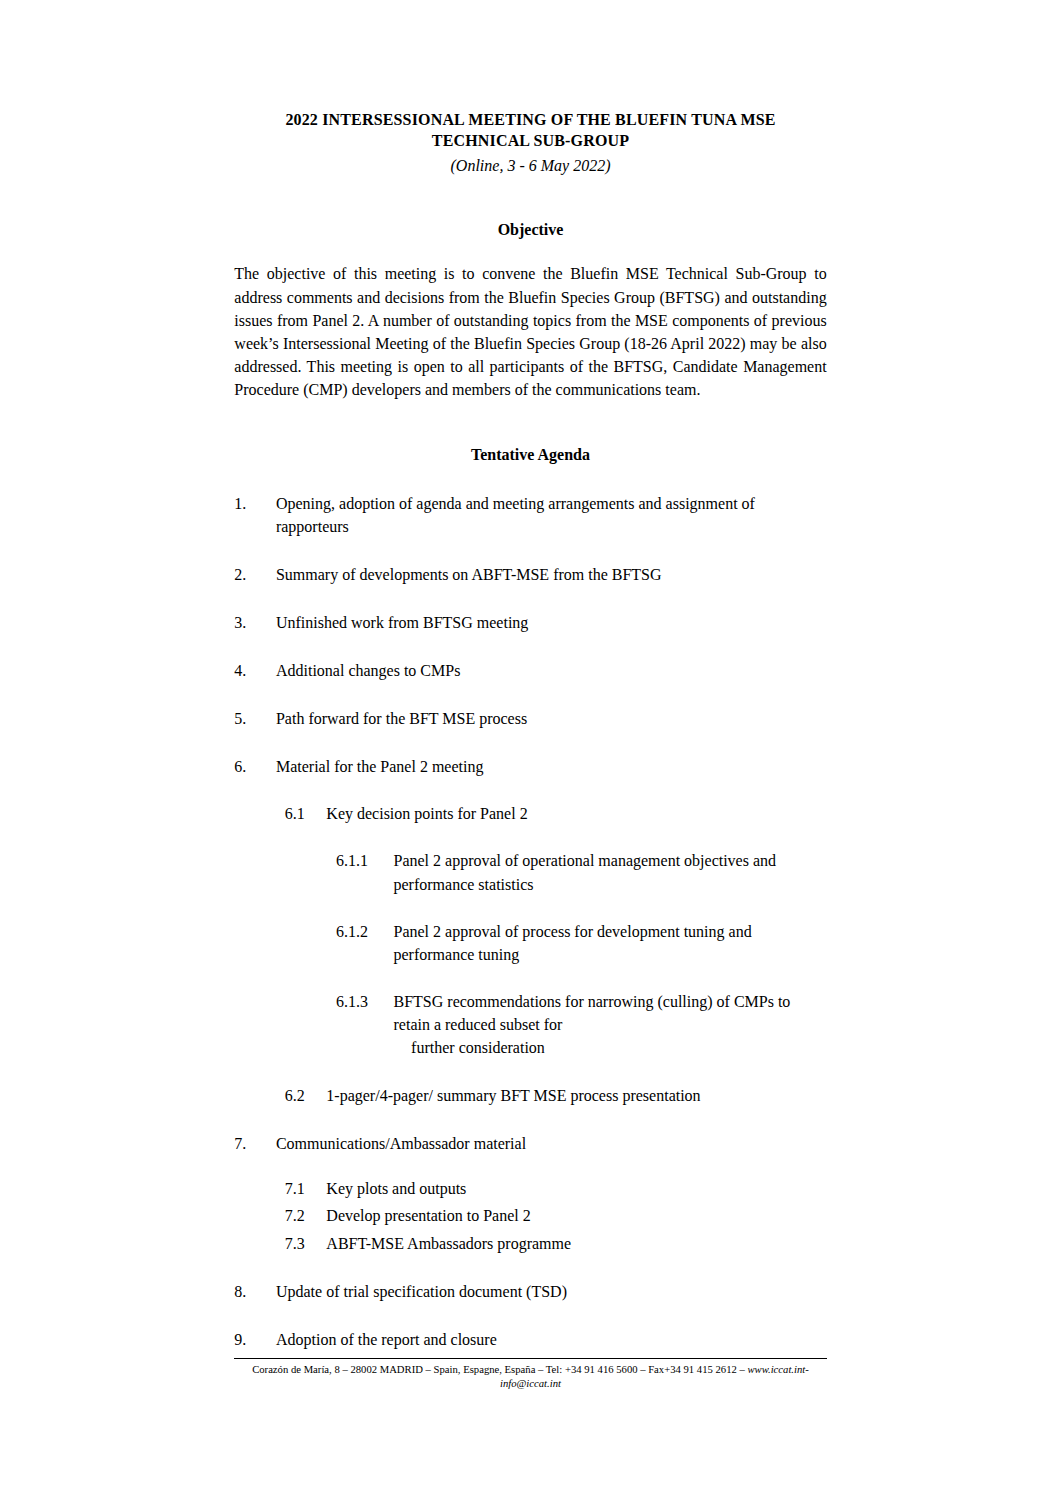2022 INTERSESSIONAL MEETING OF THE BLUEFIN TUNA MSE TECHNICAL SUB-GROUP
(Online, 3 - 6 May 2022)
Objective
The objective of this meeting is to convene the Bluefin MSE Technical Sub-Group to address comments and decisions from the Bluefin Species Group (BFTSG) and outstanding issues from Panel 2. A number of outstanding topics from the MSE components of previous week’s Intersessional Meeting of the Bluefin Species Group (18-26 April 2022) may be also addressed. This meeting is open to all participants of the BFTSG, Candidate Management Procedure (CMP) developers and members of the communications team.
Tentative Agenda
1. Opening, adoption of agenda and meeting arrangements and assignment of rapporteurs
2. Summary of developments on ABFT-MSE from the BFTSG
3. Unfinished work from BFTSG meeting
4. Additional changes to CMPs
5. Path forward for the BFT MSE process
6. Material for the Panel 2 meeting
6.1 Key decision points for Panel 2
6.1.1 Panel 2 approval of operational management objectives and performance statistics
6.1.2 Panel 2 approval of process for development tuning and performance tuning
6.1.3 BFTSG recommendations for narrowing (culling) of CMPs to retain a reduced subset for further consideration
6.21-pager/4-pager/ summary BFT MSE process presentation
7. Communications/Ambassador material
7.1 Key plots and outputs
7.2 Develop presentation to Panel 2
7.3 ABFT-MSE Ambassadors programme
8. Update of trial specification document (TSD)
9. Adoption of the report and closure
Corazón de María, 8 – 28002 MADRID – Spain, Espagne, España – Tel: +34 91 416 5600 – Fax+34 91 415 2612 – www.iccat.int- info@iccat.int